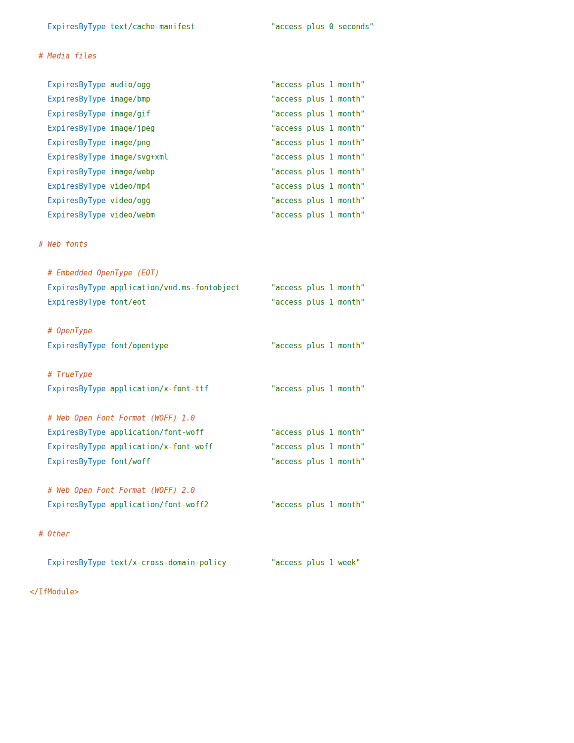ExpiresByType text/cache-manifest                 "access plus 0 seconds"

  # Media files

    ExpiresByType audio/ogg                           "access plus 1 month"
    ExpiresByType image/bmp                           "access plus 1 month"
    ExpiresByType image/gif                           "access plus 1 month"
    ExpiresByType image/jpeg                          "access plus 1 month"
    ExpiresByType image/png                           "access plus 1 month"
    ExpiresByType image/svg+xml                       "access plus 1 month"
    ExpiresByType image/webp                          "access plus 1 month"
    ExpiresByType video/mp4                           "access plus 1 month"
    ExpiresByType video/ogg                           "access plus 1 month"
    ExpiresByType video/webm                          "access plus 1 month"

  # Web fonts

    # Embedded OpenType (EOT)
    ExpiresByType application/vnd.ms-fontobject       "access plus 1 month"
    ExpiresByType font/eot                            "access plus 1 month"

    # OpenType
    ExpiresByType font/opentype                       "access plus 1 month"

    # TrueType
    ExpiresByType application/x-font-ttf              "access plus 1 month"

    # Web Open Font Format (WOFF) 1.0
    ExpiresByType application/font-woff               "access plus 1 month"
    ExpiresByType application/x-font-woff             "access plus 1 month"
    ExpiresByType font/woff                           "access plus 1 month"

    # Web Open Font Format (WOFF) 2.0
    ExpiresByType application/font-woff2              "access plus 1 month"

  # Other

    ExpiresByType text/x-cross-domain-policy          "access plus 1 week"

</IfModule>